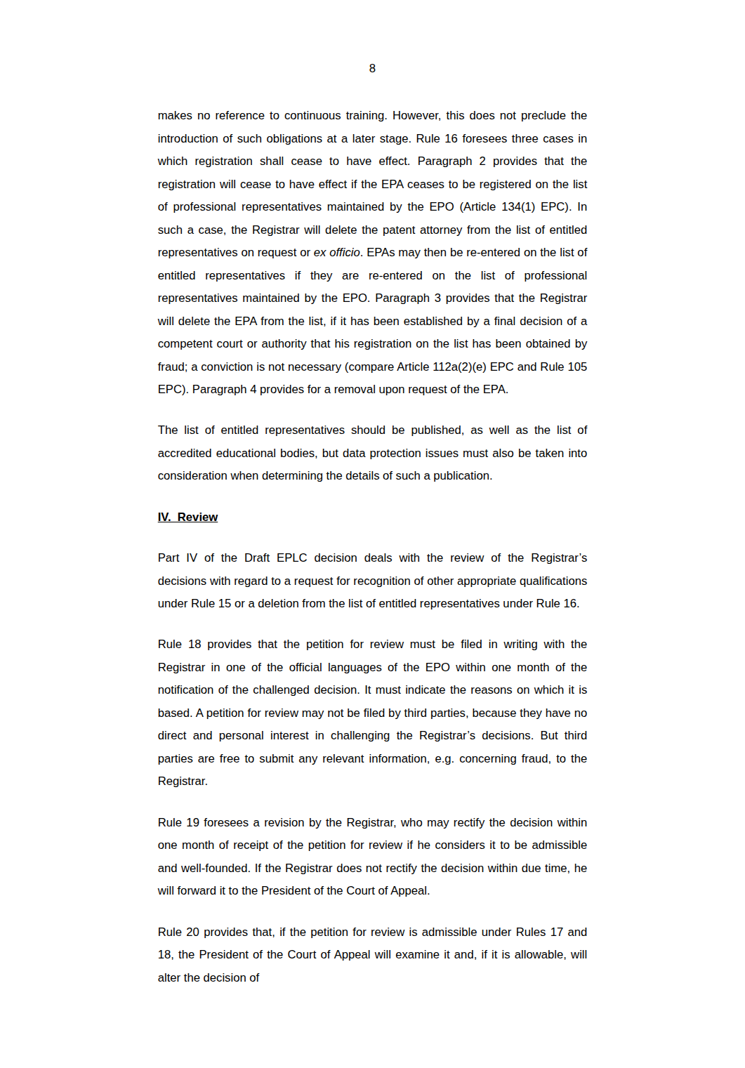8
makes no reference to continuous training. However, this does not preclude the introduction of such obligations at a later stage. Rule 16 foresees three cases in which registration shall cease to have effect. Paragraph 2 provides that the registration will cease to have effect if the EPA ceases to be registered on the list of professional representatives maintained by the EPO (Article 134(1) EPC). In such a case, the Registrar will delete the patent attorney from the list of entitled representatives on request or ex officio. EPAs may then be re-entered on the list of entitled representatives if they are re-entered on the list of professional representatives maintained by the EPO. Paragraph 3 provides that the Registrar will delete the EPA from the list, if it has been established by a final decision of a competent court or authority that his registration on the list has been obtained by fraud; a conviction is not necessary (compare Article 112a(2)(e) EPC and Rule 105 EPC). Paragraph 4 provides for a removal upon request of the EPA.
The list of entitled representatives should be published, as well as the list of accredited educational bodies, but data protection issues must also be taken into consideration when determining the details of such a publication.
IV. Review
Part IV of the Draft EPLC decision deals with the review of the Registrar’s decisions with regard to a request for recognition of other appropriate qualifications under Rule 15 or a deletion from the list of entitled representatives under Rule 16.
Rule 18 provides that the petition for review must be filed in writing with the Registrar in one of the official languages of the EPO within one month of the notification of the challenged decision. It must indicate the reasons on which it is based. A petition for review may not be filed by third parties, because they have no direct and personal interest in challenging the Registrar’s decisions. But third parties are free to submit any relevant information, e.g. concerning fraud, to the Registrar.
Rule 19 foresees a revision by the Registrar, who may rectify the decision within one month of receipt of the petition for review if he considers it to be admissible and well-founded. If the Registrar does not rectify the decision within due time, he will forward it to the President of the Court of Appeal.
Rule 20 provides that, if the petition for review is admissible under Rules 17 and 18, the President of the Court of Appeal will examine it and, if it is allowable, will alter the decision of